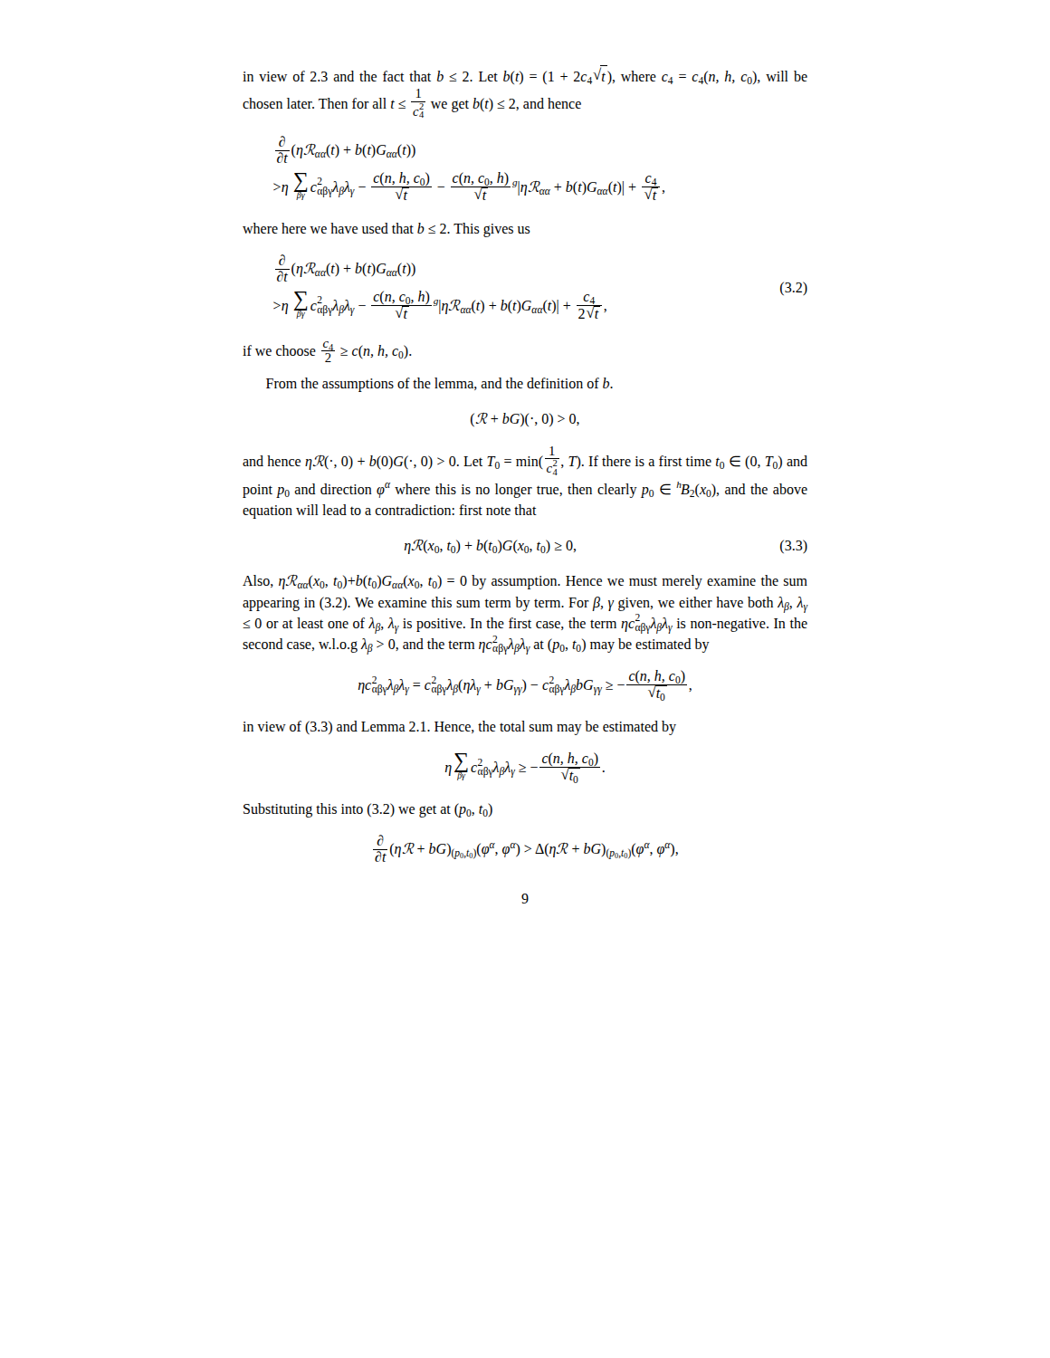in view of 2.3 and the fact that b ≤ 2. Let b(t) = (1 + 2c4t), where c4 = c4(n, h, c0), will be chosen later. Then for all t ≤ 1 c 24 we get b(t) ≤ 2, and hence
∂∂t(ηℛαα(t) + b(t)Gαα(t))
>η ∑βγ c 2 αβγ λβλγ − c(n, h, c0) t − c(n, c0, h) t g|ηℛαα + b(t)Gαα(t)| + c4 t,
where here we have used that b ≤ 2. This gives us
∂∂t(ηℛαα(t) + b(t)Gαα(t))
>η ∑βγ c 2 αβγ λβλγ − c(n, c0, h) t g|ηℛαα(t) + b(t)Gαα(t)| + c42t,
(3.2)
if we choose c42 ≥ c(n, h, c0).
From the assumptions of the lemma, and the definition of b.
(ℛ + bG)(·, 0) > 0,
and hence ηℛ(·, 0) + b(0)G(·, 0) > 0. Let T0 = min(1 c 24, T). If there is a first time t0 ∈ (0, T0) and point p0 and direction φα where this is no longer true, then clearly p0 ∈ hB2(x0), and the above equation will lead to a contradiction: first note that
ηℛ(x0, t0) + b(t0)G(x0, t0) ≥ 0,
(3.3)
Also, ηℛαα(x0, t0)+b(t0)Gαα(x0, t0) = 0 by assumption. Hence we must merely examine the sum appearing in (3.2). We examine this sum term by term. For β, γ given, we either have both λβ, λγ ≤ 0 or at least one of λβ, λγ is positive. In the first case, the term ηc 2 αβγ λβλγ is non-negative. In the second case, w.l.o.g λβ > 0, and the term ηc 2 αβγ λβλγ at (p0, t0) may be estimated by
ηc 2 αβγ λβλγ = c 2 αβγ λβ(ηλγ + bGγγ) − c 2 αβγ λβbGγγ ≥ −c(n, h, c0) t0,
in view of (3.3) and Lemma 2.1. Hence, the total sum may be estimated by
η∑βγ c 2 αβγ λβλγ ≥ −c(n, h, c0) t0.
Substituting this into (3.2) we get at (p0, t0)
∂∂t(ηℛ + bG)(p0,t0)(φα, φα) > Δ(ηℛ + bG)(p0,t0)(φα, φα),
9